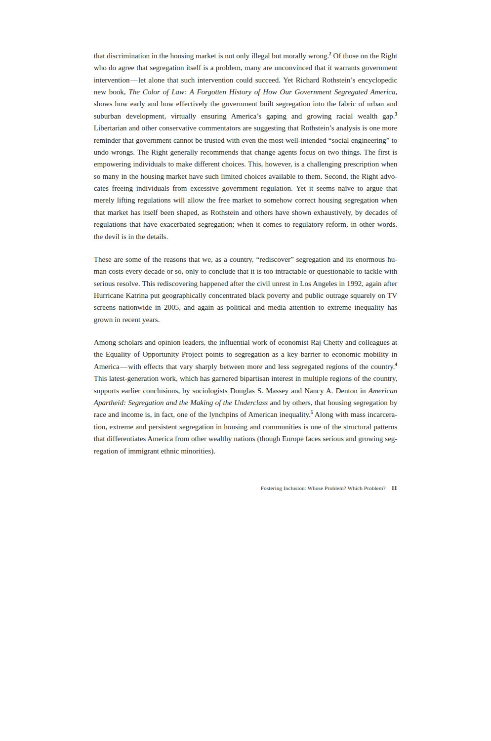that discrimination in the housing market is not only illegal but morally wrong.2 Of those on the Right who do agree that segregation itself is a problem, many are unconvinced that it warrants government intervention — let alone that such intervention could succeed. Yet Richard Rothstein’s encyclopedic new book, The Color of Law: A Forgotten History of How Our Government Segregated America, shows how early and how effectively the government built segregation into the fabric of urban and suburban development, virtually ensuring America’s gaping and growing racial wealth gap.3 Libertarian and other conservative commentators are suggesting that Rothstein’s analysis is one more reminder that government cannot be trusted with even the most well-intended “social engineering” to undo wrongs. The Right generally recommends that change agents focus on two things. The first is empowering individuals to make different choices. This, however, is a challenging prescription when so many in the housing market have such limited choices available to them. Second, the Right advocates freeing individuals from excessive government regulation. Yet it seems naïve to argue that merely lifting regulations will allow the free market to somehow correct housing segregation when that market has itself been shaped, as Rothstein and others have shown exhaustively, by decades of regulations that have exacerbated segregation; when it comes to regulatory reform, in other words, the devil is in the details.
These are some of the reasons that we, as a country, “rediscover” segregation and its enormous human costs every decade or so, only to conclude that it is too intractable or questionable to tackle with serious resolve. This rediscovering happened after the civil unrest in Los Angeles in 1992, again after Hurricane Katrina put geographically concentrated black poverty and public outrage squarely on TV screens nationwide in 2005, and again as political and media attention to extreme inequality has grown in recent years.
Among scholars and opinion leaders, the influential work of economist Raj Chetty and colleagues at the Equality of Opportunity Project points to segregation as a key barrier to economic mobility in America — with effects that vary sharply between more and less segregated regions of the country.4 This latest-generation work, which has garnered bipartisan interest in multiple regions of the country, supports earlier conclusions, by sociologists Douglas S. Massey and Nancy A. Denton in American Apartheid: Segregation and the Making of the Underclass and by others, that housing segregation by race and income is, in fact, one of the lynchpins of American inequality.5 Along with mass incarceration, extreme and persistent segregation in housing and communities is one of the structural patterns that differentiates America from other wealthy nations (though Europe faces serious and growing segregation of immigrant ethnic minorities).
Fostering Inclusion: Whose Problem? Which Problem?11